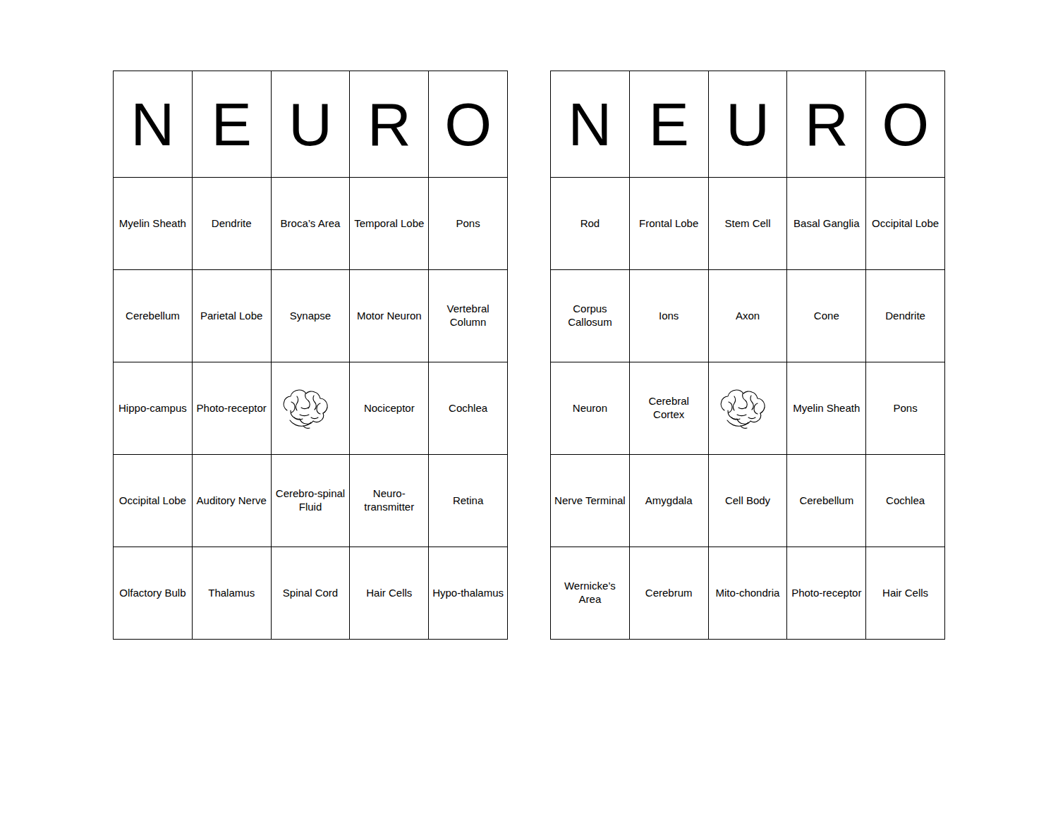| N | E | U | R | O |
| --- | --- | --- | --- | --- |
| Myelin Sheath | Dendrite | Broca’s Area | Temporal Lobe | Pons |
| Cerebellum | Parietal Lobe | Synapse | Motor Neuron | Vertebral Column |
| Hippo-campus | Photo-receptor | | Nociceptor | Cochlea |
| Occipital Lobe | Auditory Nerve | Cerebro-spinal Fluid | Neuro-transmitter | Retina |
| Olfactory Bulb | Thalamus | Spinal Cord | Hair Cells | Hypo-thalamus |
| N | E | U | R | O |
| --- | --- | --- | --- | --- |
| Rod | Frontal Lobe | Stem Cell | Basal Ganglia | Occipital Lobe |
| Corpus Callosum | Ions | Axon | Cone | Dendrite |
| Neuron | Cerebral Cortex | | Myelin Sheath | Pons |
| Nerve Terminal | Amygdala | Cell Body | Cerebellum | Cochlea |
| Wernicke’s Area | Cerebrum | Mito-chondria | Photo-receptor | Hair Cells |